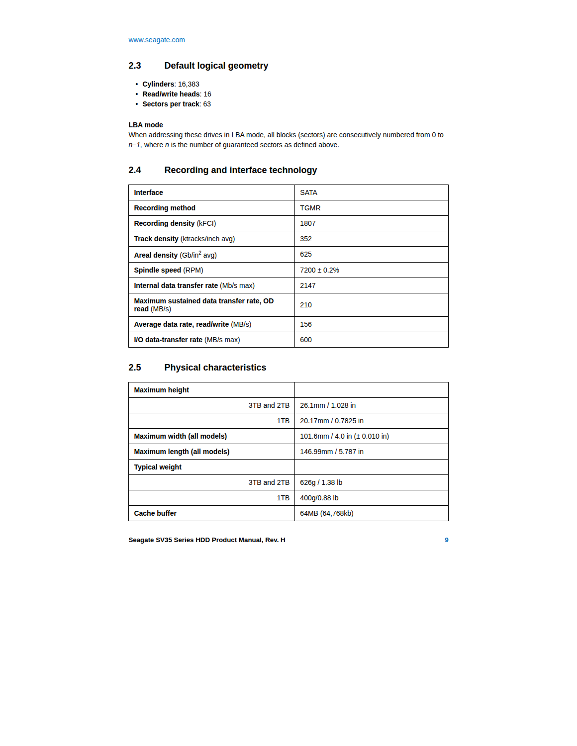www.seagate.com
2.3 Default logical geometry
Cylinders: 16,383
Read/write heads: 16
Sectors per track: 63
LBA mode
When addressing these drives in LBA mode, all blocks (sectors) are consecutively numbered from 0 to n−1, where n is the number of guaranteed sectors as defined above.
2.4 Recording and interface technology
| Interface | SATA |
| Recording method | TGMR |
| Recording density (kFCI) | 1807 |
| Track density (ktracks/inch avg) | 352 |
| Areal density (Gb/in 2 avg) | 625 |
| Spindle speed (RPM) | 7200 ± 0.2% |
| Internal data transfer rate (Mb/s max) | 2147 |
| Maximum sustained data transfer rate, OD read (MB/s) | 210 |
| Average data rate, read/write (MB/s) | 156 |
| I/O data-transfer rate (MB/s max) | 600 |
2.5 Physical characteristics
| Maximum height | |
| 3TB and 2TB | 26.1mm / 1.028 in |
| 1TB | 20.17mm / 0.7825 in |
| Maximum width (all models) | 101.6mm / 4.0 in (± 0.010 in) |
| Maximum length (all models) | 146.99mm / 5.787 in |
| Typical weight | |
| 3TB and 2TB | 626g / 1.38 lb |
| 1TB | 400g/0.88 lb |
| Cache buffer | 64MB (64,768kb) |
Seagate SV35 Series HDD Product Manual, Rev. H 9